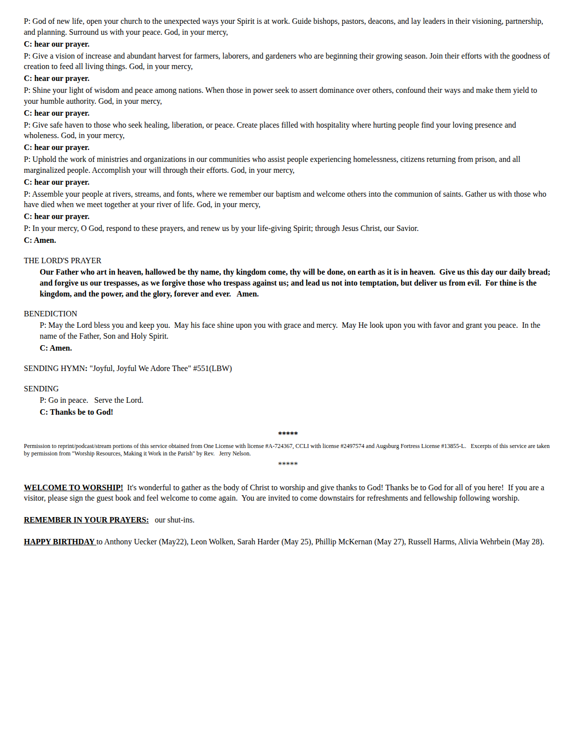P: God of new life, open your church to the unexpected ways your Spirit is at work. Guide bishops, pastors, deacons, and lay leaders in their visioning, partnership, and planning. Surround us with your peace. God, in your mercy,
C: hear our prayer.
P: Give a vision of increase and abundant harvest for farmers, laborers, and gardeners who are beginning their growing season. Join their efforts with the goodness of creation to feed all living things. God, in your mercy,
C: hear our prayer.
P: Shine your light of wisdom and peace among nations. When those in power seek to assert dominance over others, confound their ways and make them yield to your humble authority. God, in your mercy,
C: hear our prayer.
P: Give safe haven to those who seek healing, liberation, or peace. Create places filled with hospitality where hurting people find your loving presence and wholeness. God, in your mercy,
C: hear our prayer.
P: Uphold the work of ministries and organizations in our communities who assist people experiencing homelessness, citizens returning from prison, and all marginalized people. Accomplish your will through their efforts. God, in your mercy,
C: hear our prayer.
P: Assemble your people at rivers, streams, and fonts, where we remember our baptism and welcome others into the communion of saints. Gather us with those who have died when we meet together at your river of life. God, in your mercy,
C: hear our prayer.
P: In your mercy, O God, respond to these prayers, and renew us by your life-giving Spirit; through Jesus Christ, our Savior.
C: Amen.
THE LORD'S PRAYER
Our Father who art in heaven, hallowed be thy name, thy kingdom come, thy will be done, on earth as it is in heaven. Give us this day our daily bread; and forgive us our trespasses, as we forgive those who trespass against us; and lead us not into temptation, but deliver us from evil. For thine is the kingdom, and the power, and the glory, forever and ever. Amen.
BENEDICTION
P: May the Lord bless you and keep you. May his face shine upon you with grace and mercy. May He look upon you with favor and grant you peace. In the name of the Father, Son and Holy Spirit.
C: Amen.
SENDING HYMN: "Joyful, Joyful We Adore Thee" #551(LBW)
SENDING
P: Go in peace. Serve the Lord.
C: Thanks be to God!
*****
Permission to reprint/podcast/stream portions of this service obtained from One License with license #A-724367, CCLI with license #2497574 and Augsburg Fortress License #13855-L. Excerpts of this service are taken by permission from "Worship Resources, Making it Work in the Parish" by Rev. Jerry Nelson.
*****
WELCOME TO WORSHIP! It's wonderful to gather as the body of Christ to worship and give thanks to God! Thanks be to God for all of you here! If you are a visitor, please sign the guest book and feel welcome to come again. You are invited to come downstairs for refreshments and fellowship following worship.
REMEMBER IN YOUR PRAYERS: our shut-ins.
HAPPY BIRTHDAY to Anthony Uecker (May22), Leon Wolken, Sarah Harder (May 25), Phillip McKernan (May 27), Russell Harms, Alivia Wehrbein (May 28).